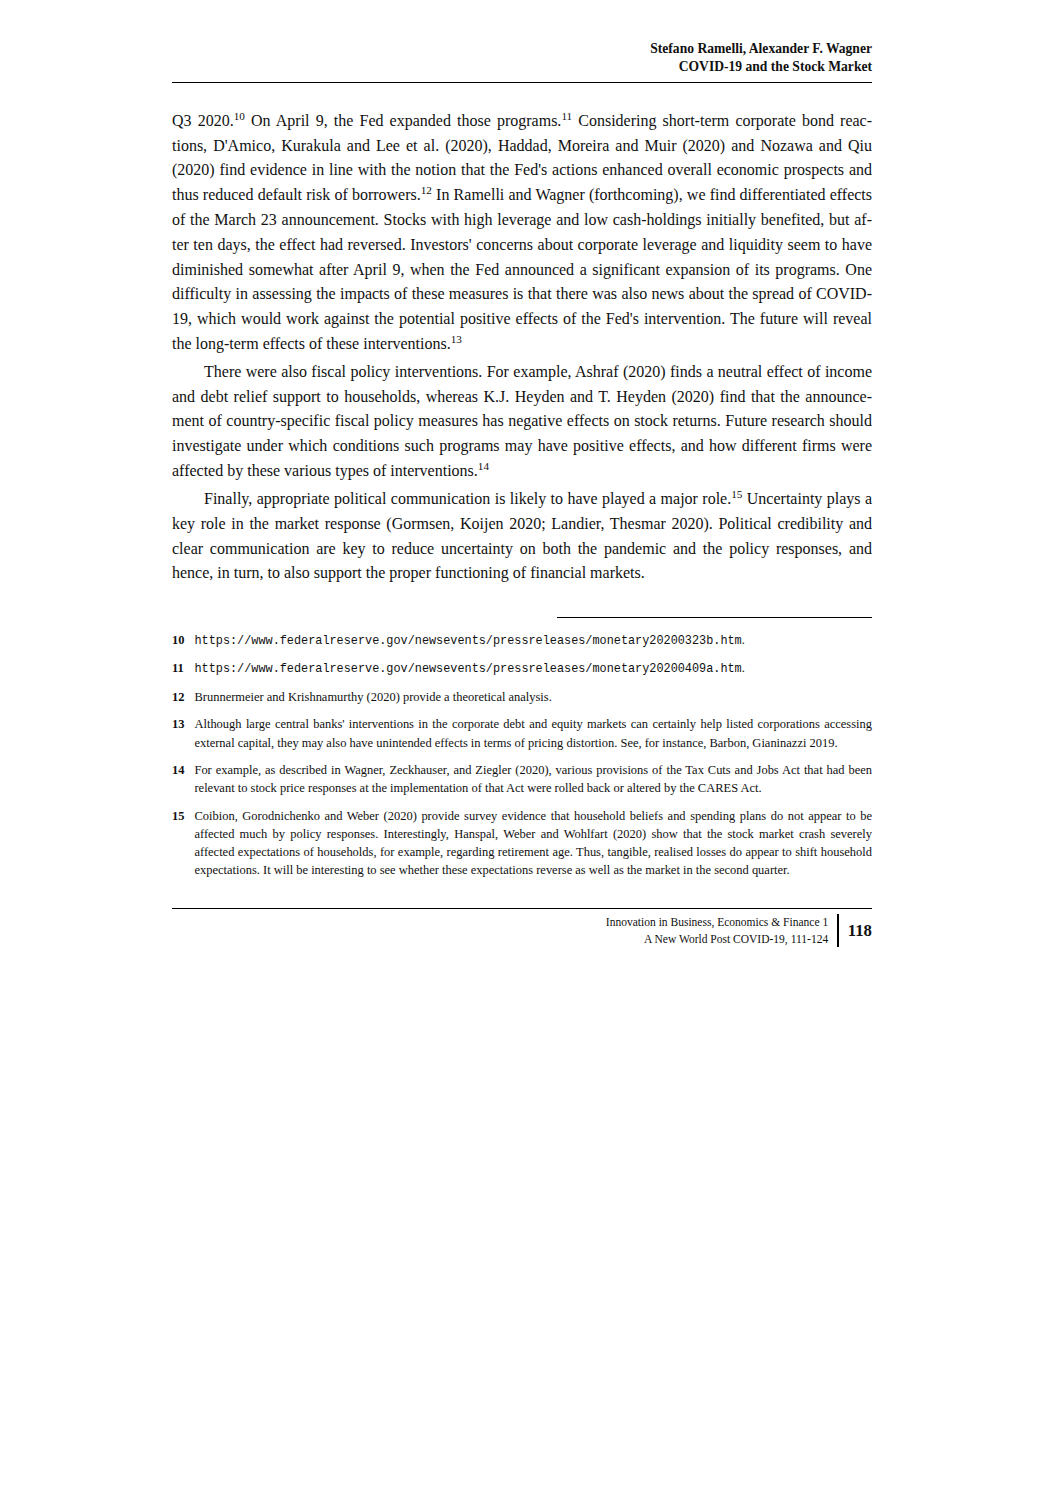Stefano Ramelli, Alexander F. Wagner
COVID-19 and the Stock Market
Q3 2020.10 On April 9, the Fed expanded those programs.11 Considering short-term corporate bond reactions, D'Amico, Kurakula and Lee et al. (2020), Haddad, Moreira and Muir (2020) and Nozawa and Qiu (2020) find evidence in line with the notion that the Fed's actions enhanced overall economic prospects and thus reduced default risk of borrowers.12 In Ramelli and Wagner (forthcoming), we find differentiated effects of the March 23 announcement. Stocks with high leverage and low cash-holdings initially benefited, but after ten days, the effect had reversed. Investors' concerns about corporate leverage and liquidity seem to have diminished somewhat after April 9, when the Fed announced a significant expansion of its programs. One difficulty in assessing the impacts of these measures is that there was also news about the spread of COVID-19, which would work against the potential positive effects of the Fed's intervention. The future will reveal the long-term effects of these interventions.13
There were also fiscal policy interventions. For example, Ashraf (2020) finds a neutral effect of income and debt relief support to households, whereas K.J. Heyden and T. Heyden (2020) find that the announcement of country-specific fiscal policy measures has negative effects on stock returns. Future research should investigate under which conditions such programs may have positive effects, and how different firms were affected by these various types of interventions.14
Finally, appropriate political communication is likely to have played a major role.15 Uncertainty plays a key role in the market response (Gormsen, Koijen 2020; Landier, Thesmar 2020). Political credibility and clear communication are key to reduce uncertainty on both the pandemic and the policy responses, and hence, in turn, to also support the proper functioning of financial markets.
10 https://www.federalreserve.gov/newsevents/pressreleases/monetary20200323b.htm.
11 https://www.federalreserve.gov/newsevents/pressreleases/monetary20200409a.htm.
12 Brunnermeier and Krishnamurthy (2020) provide a theoretical analysis.
13 Although large central banks' interventions in the corporate debt and equity markets can certainly help listed corporations accessing external capital, they may also have unintended effects in terms of pricing distortion. See, for instance, Barbon, Gianinazzi 2019.
14 For example, as described in Wagner, Zeckhauser, and Ziegler (2020), various provisions of the Tax Cuts and Jobs Act that had been relevant to stock price responses at the implementation of that Act were rolled back or altered by the CARES Act.
15 Coibion, Gorodnichenko and Weber (2020) provide survey evidence that household beliefs and spending plans do not appear to be affected much by policy responses. Interestingly, Hanspal, Weber and Wohlfart (2020) show that the stock market crash severely affected expectations of households, for example, regarding retirement age. Thus, tangible, realised losses do appear to shift household expectations. It will be interesting to see whether these expectations reverse as well as the market in the second quarter.
Innovation in Business, Economics & Finance 1
A New World Post COVID-19, 111-124
118